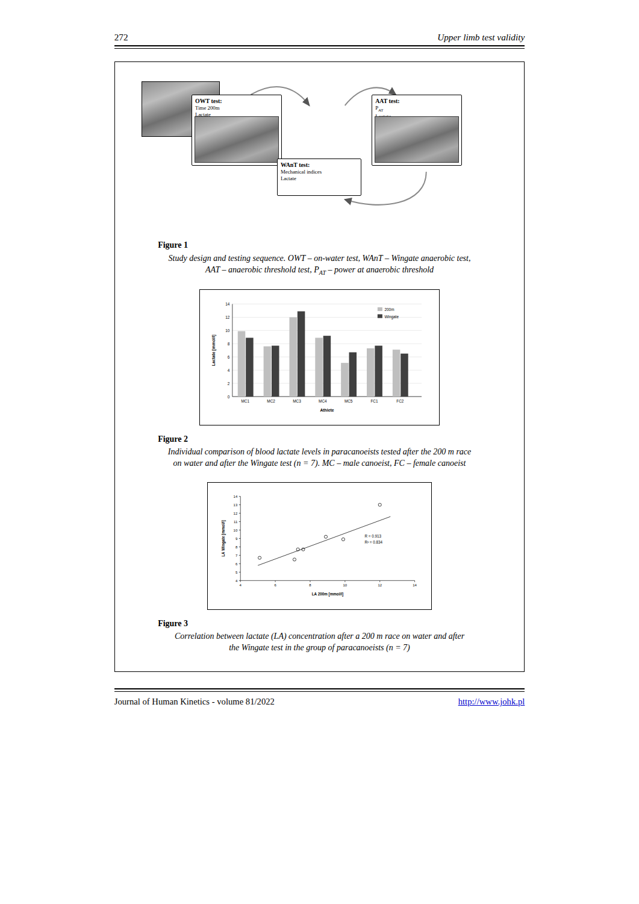272
Upper limb test validity
OWT test:
Time 200m
Lactate
AAT test:
PAT
Lactate
WAnT test:
Mechanical indices
Lactate
Figure 1
Study design and testing sequence. OWT – on-water test, WAnT – Wingate anaerobic test,
AAT – anaerobic threshold test, PAT – power at anaerobic threshold
0 2 4 6 8 10 12 14 Lactate [mmol/l] Athlete 200m Wingate MC1 MC2 MC3 MC4 MC5 FC1 FC2
Figure 2
Individual comparison of blood lactate levels in paracanoeists tested after the 200 m race
on water and after the Wingate test (n = 7). MC – male canoeist, FC – female canoeist
4 5 6 7 8 9 10 11 12 13 14 4 6 8 10 12 14 LA Wingate [mmol/l] LA 200m [mmol/l] R = 0.913 R² = 0.834
Figure 3
Correlation between lactate (LA) concentration after a 200 m race on water and after
the Wingate test in the group of paracanoeists (n = 7)
Journal of Human Kinetics - volume 81/2022
http://www.johk.pl